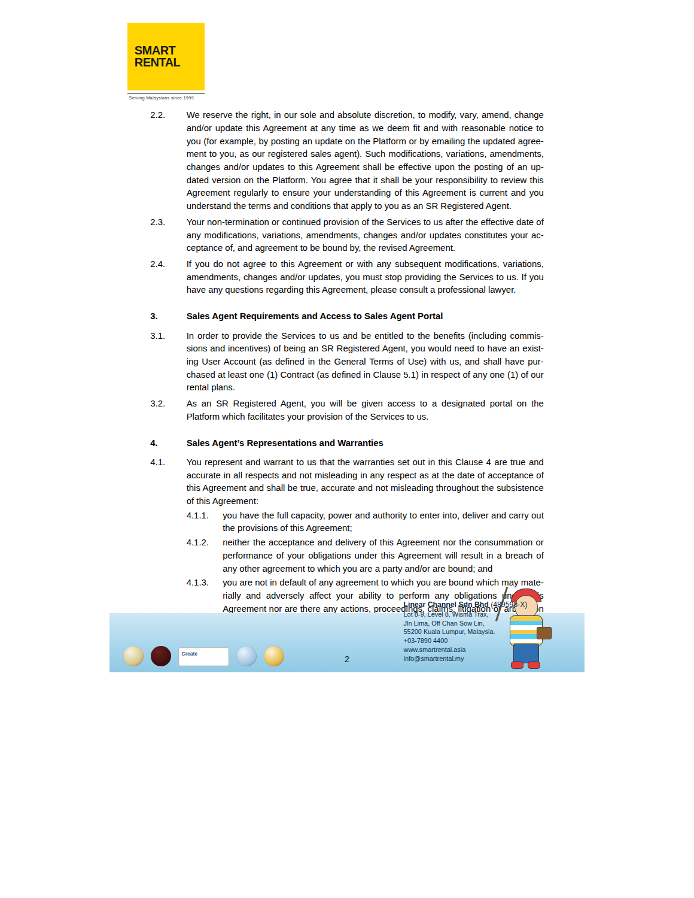SMART
RENTAL
Serving Malaysians since 1999
2.2.
We reserve the right, in our sole and absolute discretion, to modify, vary, amend, change and/or update this Agreement at any time as we deem fit and with reasonable notice to you (for example, by posting an update on the Platform or by emailing the updated agreement to you, as our registered sales agent). Such modifications, variations, amendments, changes and/or updates to this Agreement shall be effective upon the posting of an updated version on the Platform. You agree that it shall be your responsibility to review this Agreement regularly to ensure your understanding of this Agreement is current and you understand the terms and conditions that apply to you as an SR Registered Agent.
2.3.
Your non-termination or continued provision of the Services to us after the effective date of any modifications, variations, amendments, changes and/or updates constitutes your acceptance of, and agreement to be bound by, the revised Agreement.
2.4.
If you do not agree to this Agreement or with any subsequent modifications, variations, amendments, changes and/or updates, you must stop providing the Services to us. If you have any questions regarding this Agreement, please consult a professional lawyer.
3.
Sales Agent Requirements and Access to Sales Agent Portal
3.1.
In order to provide the Services to us and be entitled to the benefits (including commissions and incentives) of being an SR Registered Agent, you would need to have an existing User Account (as defined in the General Terms of Use) with us, and shall have purchased at least one (1) Contract (as defined in Clause 5.1) in respect of any one (1) of our rental plans.
3.2.
As an SR Registered Agent, you will be given access to a designated portal on the Platform which facilitates your provision of the Services to us.
4.
Sales Agent’s Representations and Warranties
4.1.
You represent and warrant to us that the warranties set out in this Clause 4 are true and accurate in all respects and not misleading in any respect as at the date of acceptance of this Agreement and shall be true, accurate and not misleading throughout the subsistence of this Agreement:
4.1.1.
you have the full capacity, power and authority to enter into, deliver and carry out the provisions of this Agreement;
4.1.2.
neither the acceptance and delivery of this Agreement nor the consummation or performance of your obligations under this Agreement will result in a breach of any other agreement to which you are a party and/or are bound; and
4.1.3.
you are not in default of any agreement to which you are bound which may materially and adversely affect your ability to perform any obligations under this Agreement nor are there any actions, proceedings, claims, litigation or arbitration pending or threatened against you which may have a similar or analogous effect.
Linear Channel Sdn Bhd (489598-X)
Lot 8-9, Level 8, Wisma Trax,
Jln Lima, Off Chan Sow Lin,
55200 Kuala Lumpur, Malaysia.
+03-7890 4400
www.smartrental.asia
info@smartrental.my
2